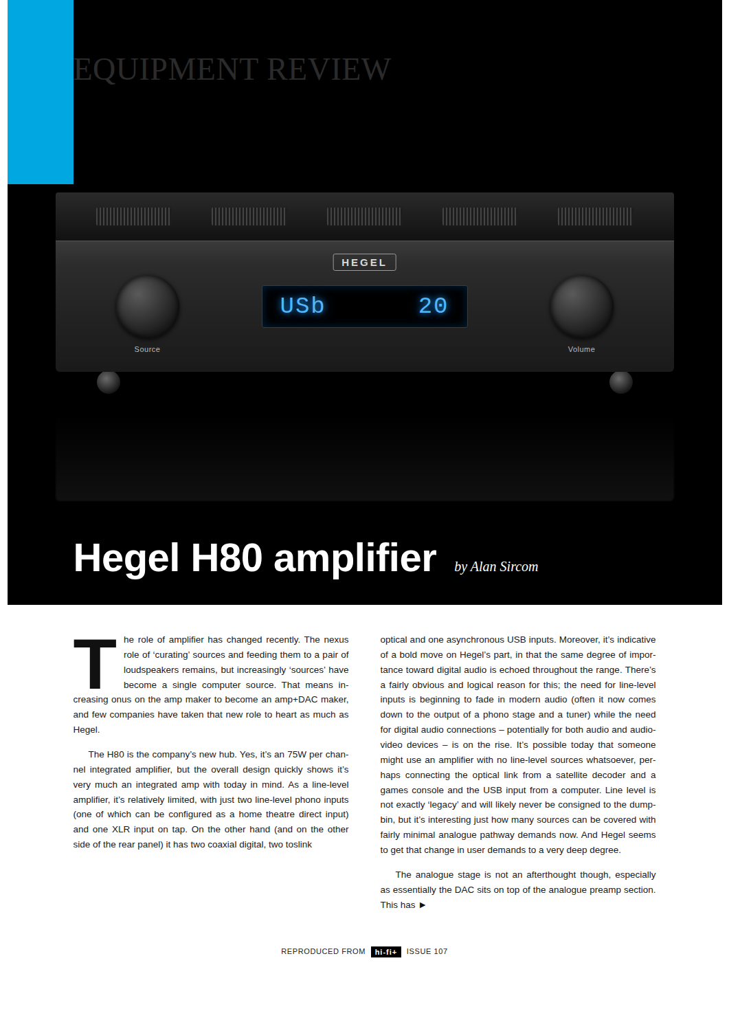Equipment Review
HEGEL
Source
USb 20
Volume
Hegel H80 amplifier
by Alan Sircom
The role of amplifier has changed recently. The nexus role of ‘curating’ sources and feeding them to a pair of loudspeakers remains, but increasingly ‘sources’ have become a single computer source. That means increasing onus on the amp maker to become an amp+DAC maker, and few companies have taken that new role to heart as much as Hegel.
The H80 is the company’s new hub. Yes, it’s an 75W per channel integrated amplifier, but the overall design quickly shows it’s very much an integrated amp with today in mind. As a line-level amplifier, it’s relatively limited, with just two line-level phono inputs (one of which can be configured as a home theatre direct input) and one XLR input on tap. On the other hand (and on the other side of the rear panel) it has two coaxial digital, two toslink
optical and one asynchronous USB inputs. Moreover, it’s indicative of a bold move on Hegel’s part, in that the same degree of importance toward digital audio is echoed throughout the range. There’s a fairly obvious and logical reason for this; the need for line-level inputs is beginning to fade in modern audio (often it now comes down to the output of a phono stage and a tuner) while the need for digital audio connections – potentially for both audio and audio-video devices – is on the rise. It’s possible today that someone might use an amplifier with no line-level sources whatsoever, perhaps connecting the optical link from a satellite decoder and a games console and the USB input from a computer. Line level is not exactly ‘legacy’ and will likely never be consigned to the dump-bin, but it’s interesting just how many sources can be covered with fairly minimal analogue pathway demands now. And Hegel seems to get that change in user demands to a very deep degree.
The analogue stage is not an afterthought though, especially as essentially the DAC sits on top of the analogue preamp section. This has ►
REPRODUCED FROM hi-fi+ ISSUE 107